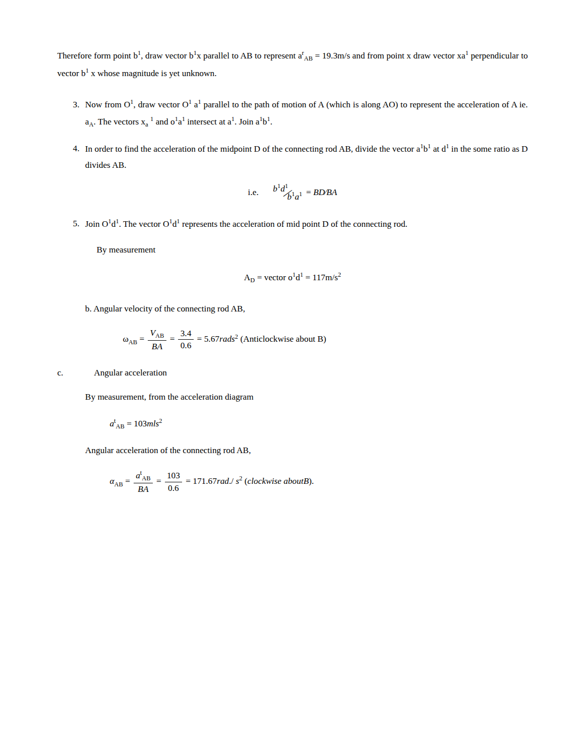Therefore form point b1, draw vector b1x parallel to AB to represent arAB = 19.3m/s and from point x draw vector xa1 perpendicular to vector b1 x whose magnitude is yet unknown.
Now from O1, draw vector O1 a1 parallel to the path of motion of A (which is along AO) to represent the acceleration of A ie. aA. The vectors xa 1 and o1a1 intersect at a1. Join a1b1.
In order to find the acceleration of the midpoint D of the connecting rod AB, divide the vector a1b1 at d1 in the some ratio as D divides AB.
i.e. b 1 d 1⁄b 1 a 1 = BD∕BA
Join O1d1. The vector O1d1 represents the acceleration of mid point D of the connecting rod.
By measurement
AD = vector o1d1 = 117m/s2
b. Angular velocity of the connecting rod AB,
ωAB = VAB BA = 3.40.6 = 5.67rads 2 (Anticlockwise about B)
c. Angular acceleration
By measurement, from the acceleration diagram
atAB = 103mls 2
Angular acceleration of the connecting rod AB,
αAB = atAB BA = 1030.6 = 171.67rad./ s 2 (clockwise aboutB).